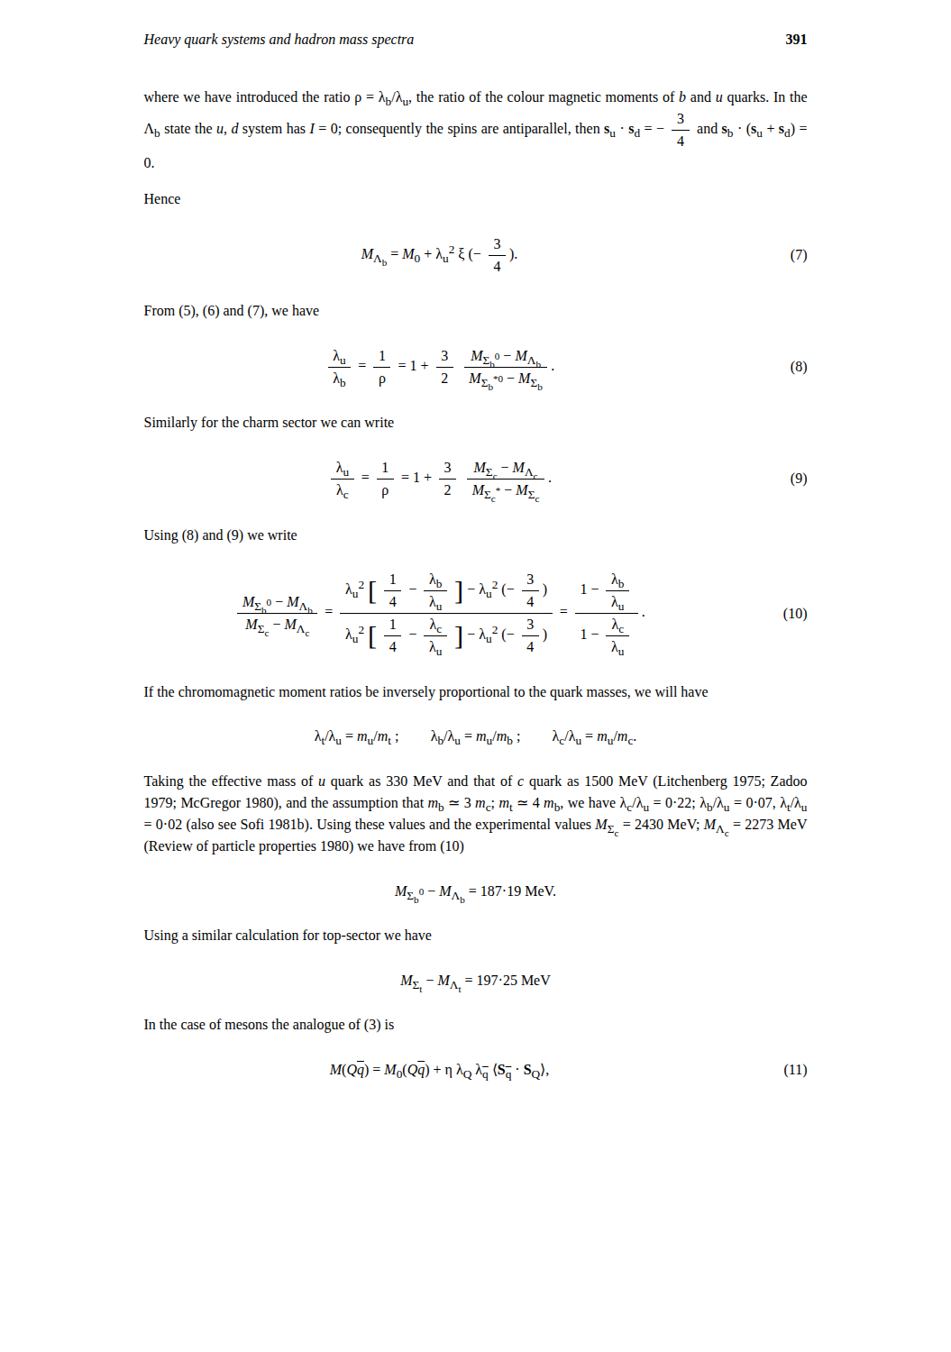Heavy quark systems and hadron mass spectra 391
where we have introduced the ratio ρ = λb/λu, the ratio of the colour magnetic moments of b and u quarks. In the Λb state the u, d system has I = 0; consequently the spins are antiparallel, then su · sd = − 34 and sb · (su + sd) = 0.
Hence
MΛb = M0 + λu2 ξ (− 34).
(7)
From (5), (6) and (7), we have
λu λb = 1 ρ = 1 + 32 MΣb0 − MΛb MΣb*0 − MΣb.
(8)
Similarly for the charm sector we can write
λu λc = 1 ρ = 1 + 32 MΣc − MΛc MΣc* − MΣc.
(9)
Using (8) and (9) we write
MΣb0 − MΛb MΣc − MΛc = λu2 [ 14 − λb λu ] − λu2 (− 34) λu2 [ 14 − λc λu ] − λu2 (− 34) = 1 − λb λu 1 − λc λu .
(10)
If the chromomagnetic moment ratios be inversely proportional to the quark masses, we will have
λt/λu = mu/mt ; λb/λu = mu/mb ; λc/λu = mu/mc.
Taking the effective mass of u quark as 330 MeV and that of c quark as 1500 MeV (Litchenberg 1975; Zadoo 1979; McGregor 1980), and the assumption that mb ≃ 3 mc; mt ≃ 4 mb, we have λc/λu = 0·22; λb/λu = 0·07, λt/λu = 0·02 (also see Sofi 1981b). Using these values and the experimental values MΣc = 2430 MeV; MΛc = 2273 MeV (Review of particle properties 1980) we have from (10)
MΣb0 − MΛb = 187·19 MeV.
Using a similar calculation for top-sector we have
MΣt − MΛt = 197·25 MeV
In the case of mesons the analogue of (3) is
M(Qq) = M0(Qq) + η λQ λq ⟨Sq · SQ⟩,
(11)